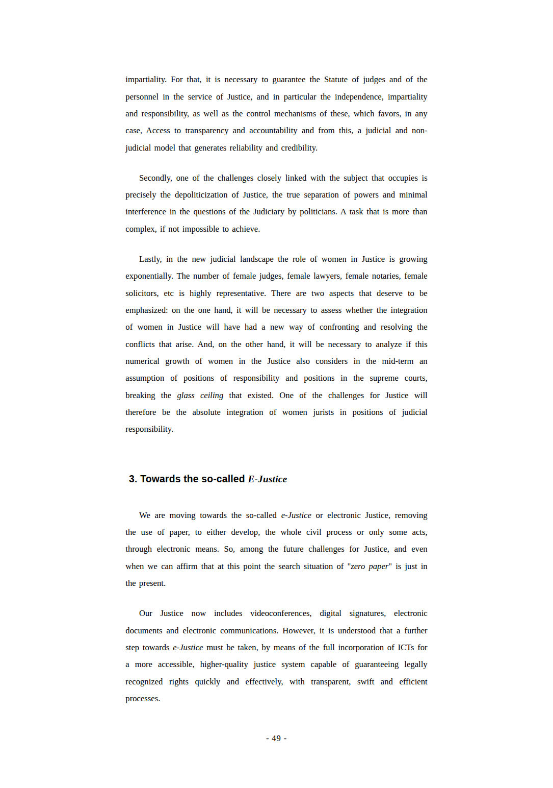impartiality. For that, it is necessary to guarantee the Statute of judges and of the personnel in the service of Justice, and in particular the independence, impartiality and responsibility, as well as the control mechanisms of these, which favors, in any case, Access to transparency and accountability and from this, a judicial and non-judicial model that generates reliability and credibility.
Secondly, one of the challenges closely linked with the subject that occupies is precisely the depoliticization of Justice, the true separation of powers and minimal interference in the questions of the Judiciary by politicians. A task that is more than complex, if not impossible to achieve.
Lastly, in the new judicial landscape the role of women in Justice is growing exponentially. The number of female judges, female lawyers, female notaries, female solicitors, etc is highly representative. There are two aspects that deserve to be emphasized: on the one hand, it will be necessary to assess whether the integration of women in Justice will have had a new way of confronting and resolving the conflicts that arise. And, on the other hand, it will be necessary to analyze if this numerical growth of women in the Justice also considers in the mid-term an assumption of positions of responsibility and positions in the supreme courts, breaking the glass ceiling that existed. One of the challenges for Justice will therefore be the absolute integration of women jurists in positions of judicial responsibility.
3. Towards the so-called E-Justice
We are moving towards the so-called e-Justice or electronic Justice, removing the use of paper, to either develop, the whole civil process or only some acts, through electronic means. So, among the future challenges for Justice, and even when we can affirm that at this point the search situation of "zero paper" is just in the present.
Our Justice now includes videoconferences, digital signatures, electronic documents and electronic communications. However, it is understood that a further step towards e-Justice must be taken, by means of the full incorporation of ICTs for a more accessible, higher-quality justice system capable of guaranteeing legally recognized rights quickly and effectively, with transparent, swift and efficient processes.
- 49 -